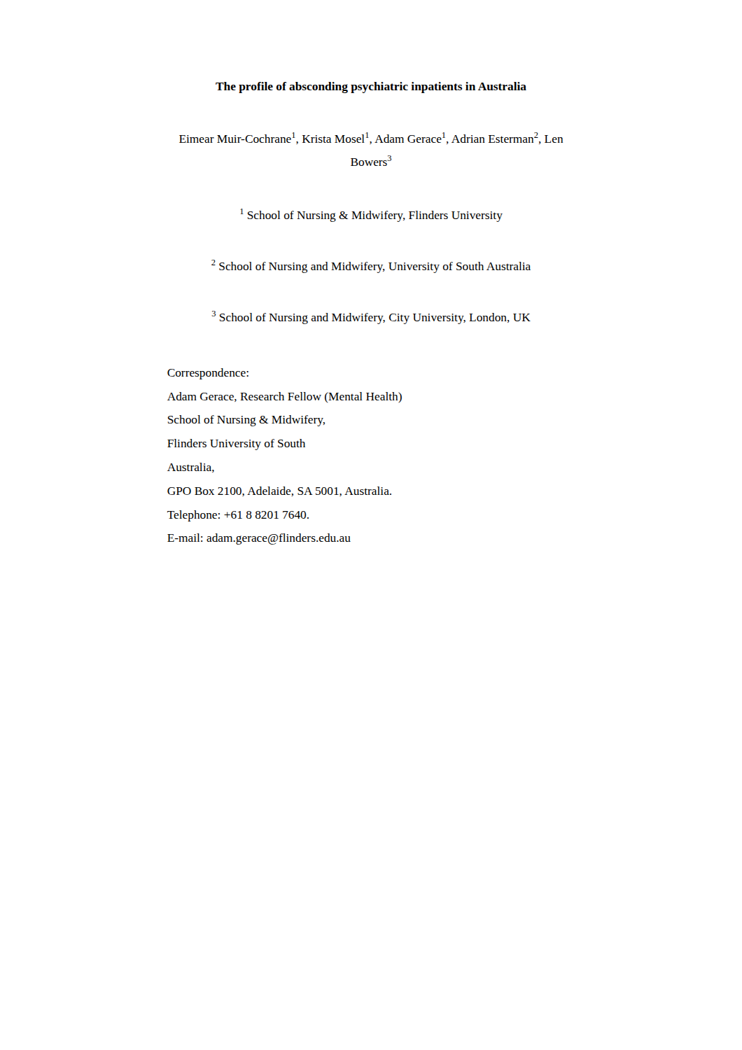The profile of absconding psychiatric inpatients in Australia
Eimear Muir-Cochrane1, Krista Mosel1, Adam Gerace1, Adrian Esterman2, Len Bowers3
1 School of Nursing & Midwifery, Flinders University
2 School of Nursing and Midwifery, University of South Australia
3 School of Nursing and Midwifery, City University, London, UK
Correspondence:
Adam Gerace, Research Fellow (Mental Health)
School of Nursing & Midwifery,
Flinders University of South
Australia,
GPO Box 2100, Adelaide, SA 5001, Australia.
Telephone: +61 8 8201 7640.
E-mail: adam.gerace@flinders.edu.au